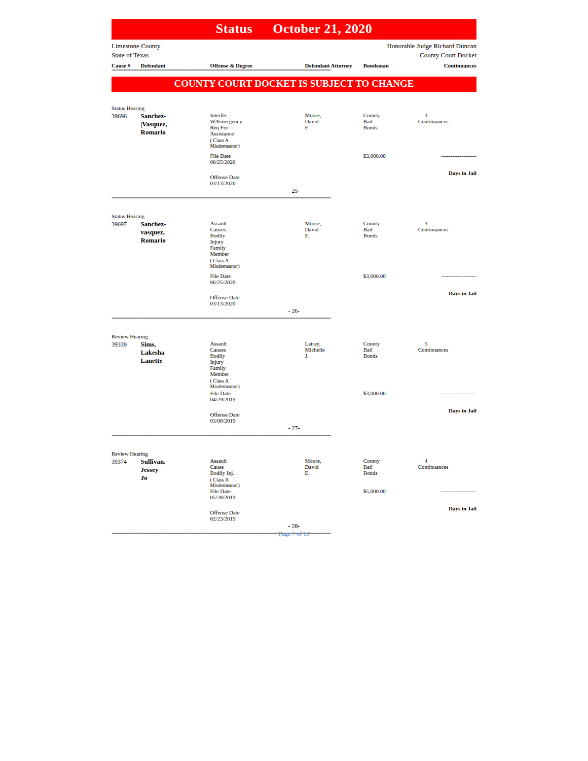Status October 21, 2020
Limestone County
State of Texas
Honorable Judge Richard Duncan
County Court Docket
Cause #
Defendant
Offense & Degree
Defendant Attorney
Bondsman
Continuances
==========================================================================================================
COUNTY COURT DOCKET IS SUBJECT TO CHANGE
Status Hearing
39696
Sanchez-|Vasquez, Romario
Interfer W/Emergency Req For Assistance
( Class A Misdemeanor)
Moore, David E.
County Bail Bonds
3 Continuances
File Date
06/25/2020
$3,000.00
-------------------
Offense Date
03/13/2020
Days in Jail
- 25-
==========================================================================================================
Status Hearing
39697
Sanchez-vasquez, Romario
Assault Causes Bodily Injury Family Member
( Class A Misdemeanor)
Moore, David E.
County Bail Bonds
3 Continuances
File Date
06/25/2020
$3,000.00
-------------------
Offense Date
03/13/2020
Days in Jail
- 26-
==========================================================================================================
Review Hearing
39339
Sims, Lakesha Lanette
Assault Causes Bodily Injury Family Member
( Class A Misdemeanor)
Latray, Michelle J.
County Bail Bonds
5 Continuances
File Date
04/29/2019
$3,000.00
-------------------
Offense Date
03/08/2019
Days in Jail
- 27-
==========================================================================================================
Review Hearing
39374
Sullivan, Jessey Jo
Assault Cause Bodily Inj.
( Class A Misdemeanor)
Moore, David E.
County Bail Bonds
4 Continuances
File Date
05/28/2019
$5,000.00
-------------------
Offense Date
02/23/2019
Days in Jail
- 28-
==========================================================================================================
Page 7 of 13